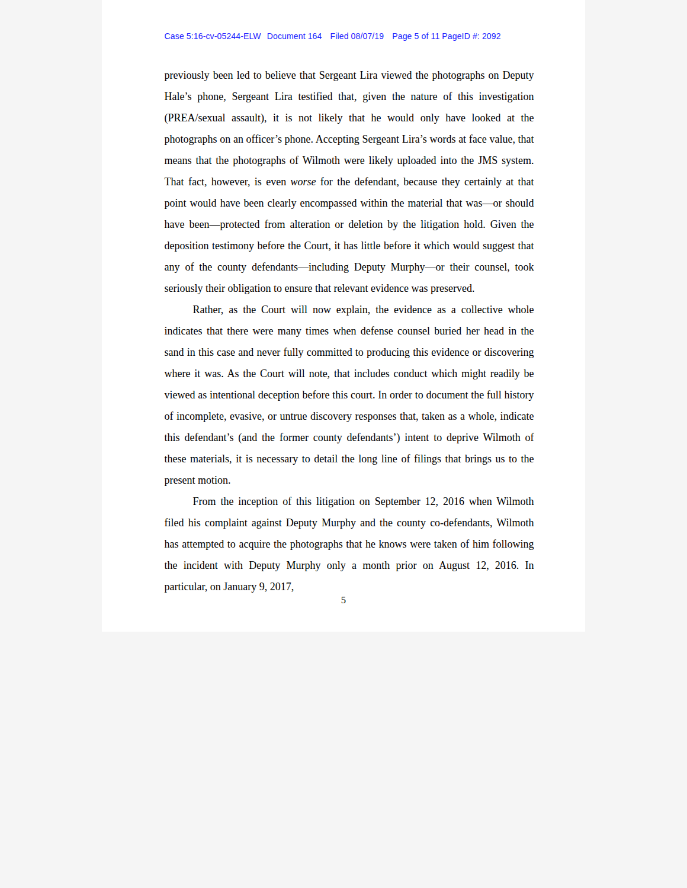Case 5:16-cv-05244-ELW Document 164 Filed 08/07/19 Page 5 of 11 PageID #: 2092
previously been led to believe that Sergeant Lira viewed the photographs on Deputy Hale’s phone, Sergeant Lira testified that, given the nature of this investigation (PREA/sexual assault), it is not likely that he would only have looked at the photographs on an officer’s phone. Accepting Sergeant Lira’s words at face value, that means that the photographs of Wilmoth were likely uploaded into the JMS system. That fact, however, is even worse for the defendant, because they certainly at that point would have been clearly encompassed within the material that was—or should have been—protected from alteration or deletion by the litigation hold. Given the deposition testimony before the Court, it has little before it which would suggest that any of the county defendants—including Deputy Murphy—or their counsel, took seriously their obligation to ensure that relevant evidence was preserved.
Rather, as the Court will now explain, the evidence as a collective whole indicates that there were many times when defense counsel buried her head in the sand in this case and never fully committed to producing this evidence or discovering where it was. As the Court will note, that includes conduct which might readily be viewed as intentional deception before this court. In order to document the full history of incomplete, evasive, or untrue discovery responses that, taken as a whole, indicate this defendant’s (and the former county defendants’) intent to deprive Wilmoth of these materials, it is necessary to detail the long line of filings that brings us to the present motion.
From the inception of this litigation on September 12, 2016 when Wilmoth filed his complaint against Deputy Murphy and the county co-defendants, Wilmoth has attempted to acquire the photographs that he knows were taken of him following the incident with Deputy Murphy only a month prior on August 12, 2016. In particular, on January 9, 2017,
5